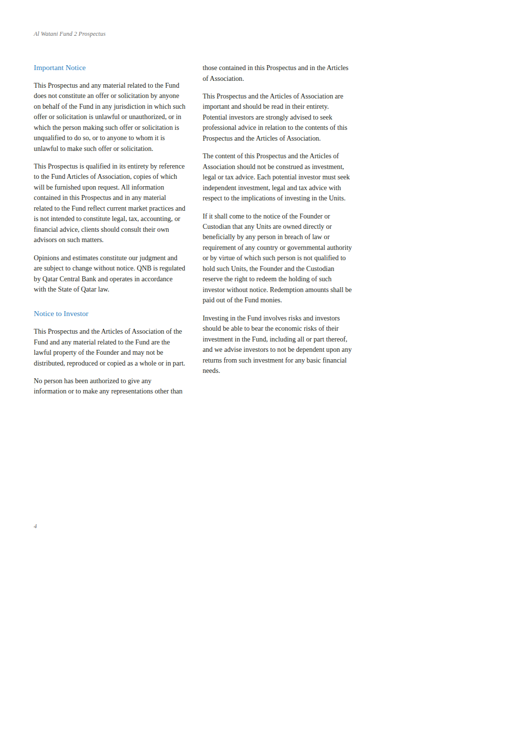Al Watani Fund 2 Prospectus
Important Notice
This Prospectus and any material related to the Fund does not constitute an offer or solicitation by anyone on behalf of the Fund in any jurisdiction in which such offer or solicitation is unlawful or unauthorized, or in which the person making such offer or solicitation is unqualified to do so, or to anyone to whom it is unlawful to make such offer or solicitation.
This Prospectus is qualified in its entirety by reference to the Fund Articles of Association, copies of which will be furnished upon request. All information contained in this Prospectus and in any material related to the Fund reflect current market practices and is not intended to constitute legal, tax, accounting, or financial advice, clients should consult their own advisors on such matters.
Opinions and estimates constitute our judgment and are subject to change without notice. QNB is regulated by Qatar Central Bank and operates in accordance with the State of Qatar law.
Notice to Investor
This Prospectus and the Articles of Association of the Fund and any material related to the Fund are the lawful property of the Founder and may not be distributed, reproduced or copied as a whole or in part.
No person has been authorized to give any information or to make any representations other than those contained in this Prospectus and in the Articles of Association.
This Prospectus and the Articles of Association are important and should be read in their entirety. Potential investors are strongly advised to seek professional advice in relation to the contents of this Prospectus and the Articles of Association.
The content of this Prospectus and the Articles of Association should not be construed as investment, legal or tax advice. Each potential investor must seek independent investment, legal and tax advice with respect to the implications of investing in the Units.
If it shall come to the notice of the Founder or Custodian that any Units are owned directly or beneficially by any person in breach of law or requirement of any country or governmental authority or by virtue of which such person is not qualified to hold such Units, the Founder and the Custodian reserve the right to redeem the holding of such investor without notice. Redemption amounts shall be paid out of the Fund monies.
Investing in the Fund involves risks and investors should be able to bear the economic risks of their investment in the Fund, including all or part thereof, and we advise investors to not be dependent upon any returns from such investment for any basic financial needs.
4